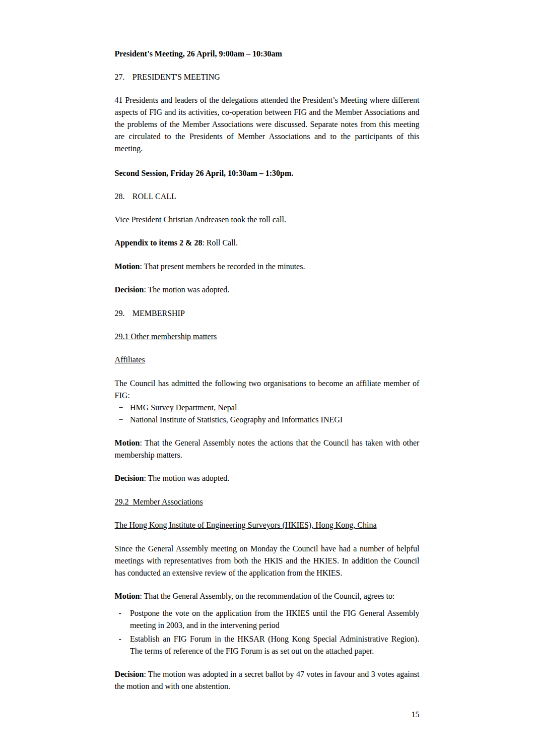President's Meeting, 26 April, 9:00am – 10:30am
27. PRESIDENT'S MEETING
41 Presidents and leaders of the delegations attended the President’s Meeting where different aspects of FIG and its activities, co-operation between FIG and the Member Associations and the problems of the Member Associations were discussed. Separate notes from this meeting are circulated to the Presidents of Member Associations and to the participants of this meeting.
Second Session, Friday 26 April, 10:30am – 1:30pm.
28. ROLL CALL
Vice President Christian Andreasen took the roll call.
Appendix to items 2 & 28: Roll Call.
Motion: That present members be recorded in the minutes.
Decision: The motion was adopted.
29. MEMBERSHIP
29.1 Other membership matters
Affiliates
The Council has admitted the following two organisations to become an affiliate member of FIG:
HMG Survey Department, Nepal
National Institute of Statistics, Geography and Informatics INEGI
Motion: That the General Assembly notes the actions that the Council has taken with other membership matters.
Decision: The motion was adopted.
29.2 Member Associations
The Hong Kong Institute of Engineering Surveyors (HKIES), Hong Kong, China
Since the General Assembly meeting on Monday the Council have had a number of helpful meetings with representatives from both the HKIS and the HKIES. In addition the Council has conducted an extensive review of the application from the HKIES.
Motion: That the General Assembly, on the recommendation of the Council, agrees to:
Postpone the vote on the application from the HKIES until the FIG General Assembly meeting in 2003, and in the intervening period
Establish an FIG Forum in the HKSAR (Hong Kong Special Administrative Region). The terms of reference of the FIG Forum is as set out on the attached paper.
Decision: The motion was adopted in a secret ballot by 47 votes in favour and 3 votes against the motion and with one abstention.
15